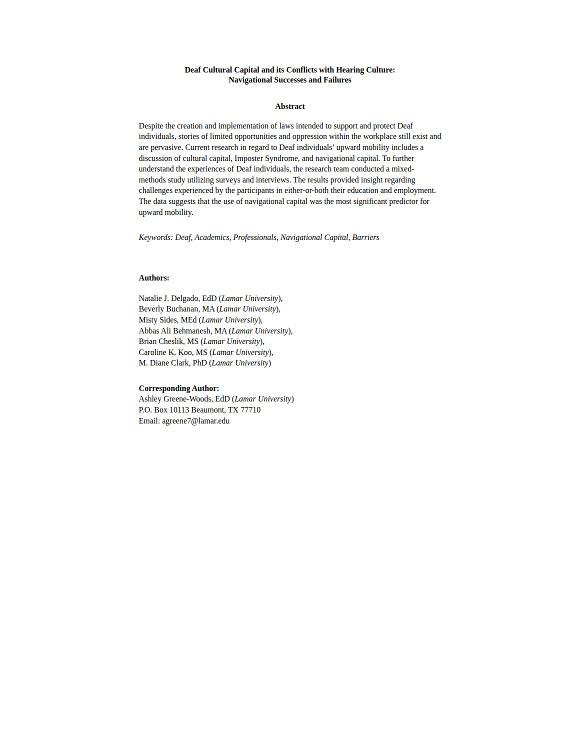Deaf Cultural Capital and its Conflicts with Hearing Culture:
Navigational Successes and Failures
Abstract
Despite the creation and implementation of laws intended to support and protect Deaf individuals, stories of limited opportunities and oppression within the workplace still exist and are pervasive. Current research in regard to Deaf individuals’ upward mobility includes a discussion of cultural capital, Imposter Syndrome, and navigational capital. To further understand the experiences of Deaf individuals, the research team conducted a mixed-methods study utilizing surveys and interviews. The results provided insight regarding challenges experienced by the participants in either-or-both their education and employment. The data suggests that the use of navigational capital was the most significant predictor for upward mobility.
Keywords: Deaf, Academics, Professionals, Navigational Capital, Barriers
Authors:
Natalie J. Delgado, EdD (Lamar University),
Beverly Buchanan, MA (Lamar University),
Misty Sides, MEd (Lamar University),
Abbas Ali Behmanesh, MA (Lamar University),
Brian Cheslik, MS (Lamar University),
Caroline K. Koo, MS (Lamar University),
M. Diane Clark, PhD (Lamar University)
Corresponding Author:
Ashley Greene-Woods, EdD (Lamar University)
P.O. Box 10113 Beaumont, TX 77710
Email: agreene7@lamar.edu